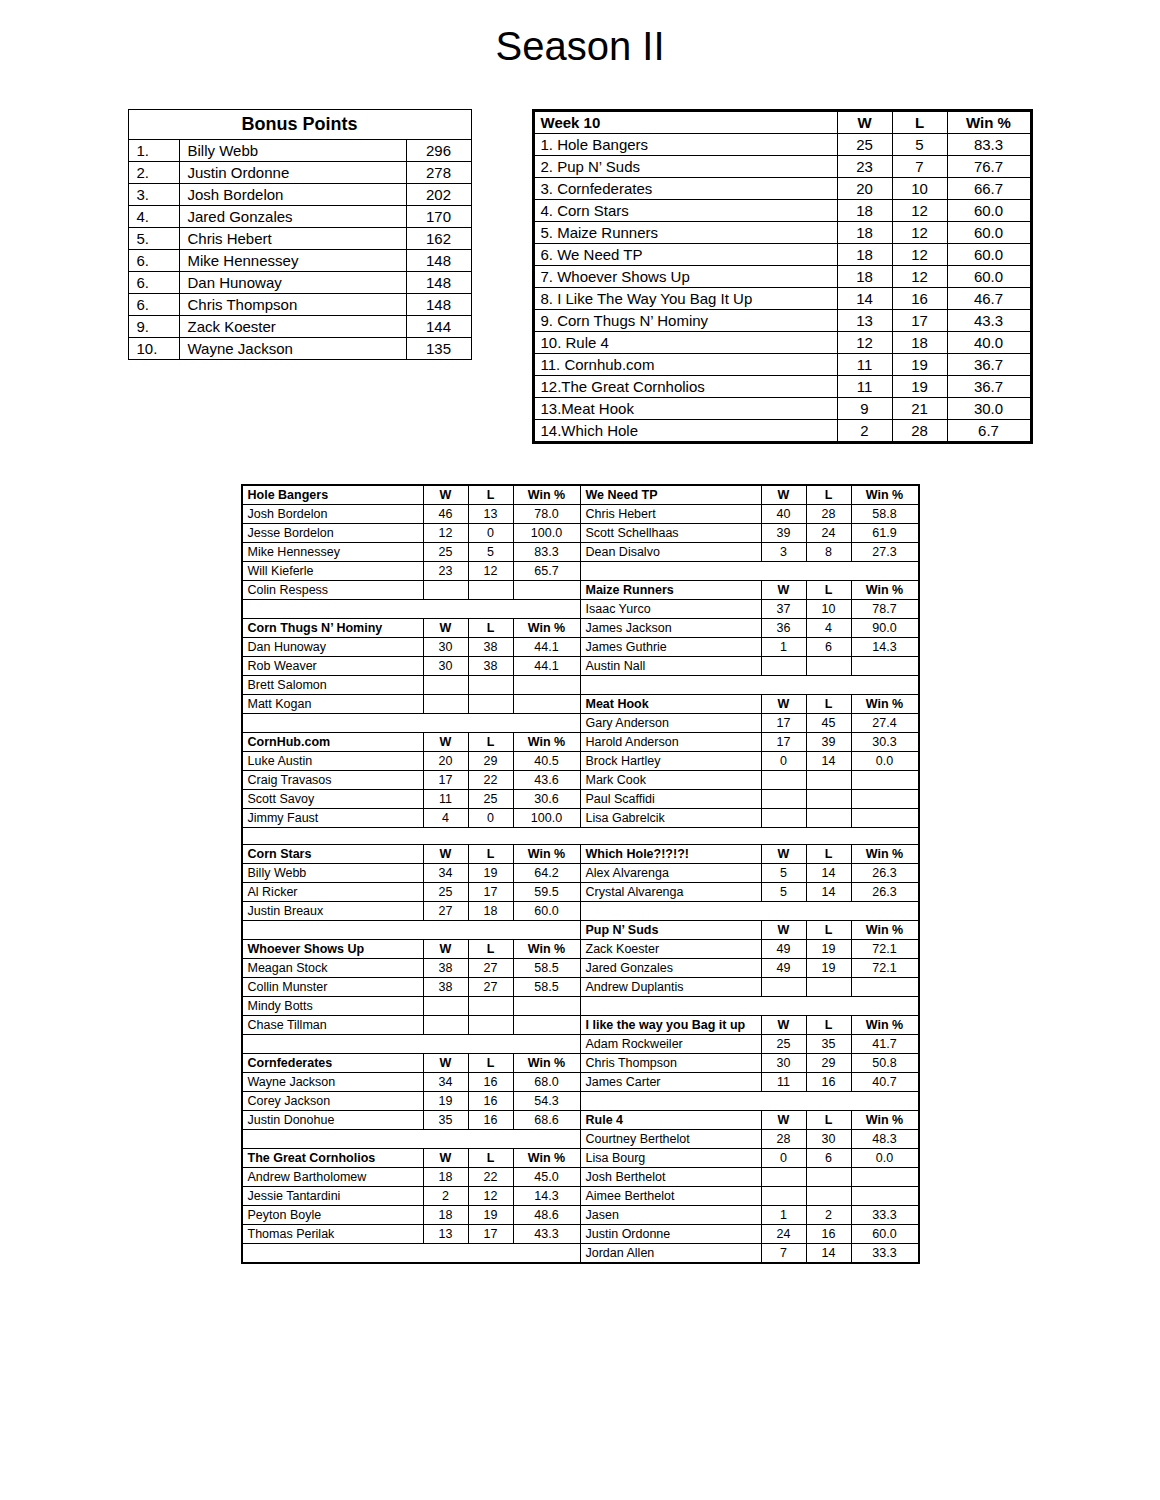Season II
Bonus Points
| 1. | Billy Webb | 296 |
| 2. | Justin Ordonne | 278 |
| 3. | Josh Bordelon | 202 |
| 4. | Jared Gonzales | 170 |
| 5. | Chris Hebert | 162 |
| 6. | Mike Hennessey | 148 |
| 6. | Dan Hunoway | 148 |
| 6. | Chris Thompson | 148 |
| 9. | Zack Koester | 144 |
| 10. | Wayne Jackson | 135 |
| Week 10 | W | L | Win % |
| --- | --- | --- | --- |
| 1. Hole Bangers | 25 | 5 | 83.3 |
| 2. Pup N’ Suds | 23 | 7 | 76.7 |
| 3. Cornfederates | 20 | 10 | 66.7 |
| 4. Corn Stars | 18 | 12 | 60.0 |
| 5. Maize Runners | 18 | 12 | 60.0 |
| 6. We Need TP | 18 | 12 | 60.0 |
| 7. Whoever Shows Up | 18 | 12 | 60.0 |
| 8. I Like The Way You Bag It Up | 14 | 16 | 46.7 |
| 9. Corn Thugs N’ Hominy | 13 | 17 | 43.3 |
| 10. Rule 4 | 12 | 18 | 40.0 |
| 11. Cornhub.com | 11 | 19 | 36.7 |
| 12.The Great Cornholios | 11 | 19 | 36.7 |
| 13.Meat Hook | 9 | 21 | 30.0 |
| 14.Which Hole | 2 | 28 | 6.7 |
| Hole Bangers | W | L | Win % | We Need TP | W | L | Win % |
| Josh Bordelon | 46 | 13 | 78.0 | Chris Hebert | 40 | 28 | 58.8 |
| Jesse Bordelon | 12 | 0 | 100.0 | Scott Schellhaas | 39 | 24 | 61.9 |
| Mike Hennessey | 25 | 5 | 83.3 | Dean Disalvo | 3 | 8 | 27.3 |
| Will Kieferle | 23 | 12 | 65.7 | | | | |
| Colin Respess | | | | Maize Runners | W | L | Win % |
| | | | | Isaac Yurco | 37 | 10 | 78.7 |
| Corn Thugs N’ Hominy | W | L | Win % | James Jackson | 36 | 4 | 90.0 |
| Dan Hunoway | 30 | 38 | 44.1 | James Guthrie | 1 | 6 | 14.3 |
| Rob Weaver | 30 | 38 | 44.1 | Austin Nall | | | |
| Brett Salomon | | | | | | | |
| Matt Kogan | | | | Meat Hook | W | L | Win % |
| | | | | Gary Anderson | 17 | 45 | 27.4 |
| CornHub.com | W | L | Win % | Harold Anderson | 17 | 39 | 30.3 |
| Luke Austin | 20 | 29 | 40.5 | Brock Hartley | 0 | 14 | 0.0 |
| Craig Travasos | 17 | 22 | 43.6 | Mark Cook | | | |
| Scott Savoy | 11 | 25 | 30.6 | Paul Scaffidi | | | |
| Jimmy Faust | 4 | 0 | 100.0 | Lisa Gabrelcik | | | |
| Corn Stars | W | L | Win % | Which Hole?!?!?! | W | L | Win % |
| Billy Webb | 34 | 19 | 64.2 | Alex Alvarenga | 5 | 14 | 26.3 |
| Al Ricker | 25 | 17 | 59.5 | Crystal Alvarenga | 5 | 14 | 26.3 |
| Justin Breaux | 27 | 18 | 60.0 | | | | |
| | | | | Pup N’ Suds | W | L | Win % |
| Whoever Shows Up | W | L | Win % | Zack Koester | 49 | 19 | 72.1 |
| Meagan Stock | 38 | 27 | 58.5 | Jared Gonzales | 49 | 19 | 72.1 |
| Collin Munster | 38 | 27 | 58.5 | Andrew Duplantis | | | |
| Mindy Botts | | | | | | | |
| Chase Tillman | | | | I like the way you Bag it up | W | L | Win % |
| | | | | Adam Rockweiler | 25 | 35 | 41.7 |
| Cornfederates | W | L | Win % | Chris Thompson | 30 | 29 | 50.8 |
| Wayne Jackson | 34 | 16 | 68.0 | James Carter | 11 | 16 | 40.7 |
| Corey Jackson | 19 | 16 | 54.3 | | | | |
| Justin Donohue | 35 | 16 | 68.6 | Rule 4 | W | L | Win % |
| | | | | Courtney Berthelot | 28 | 30 | 48.3 |
| The Great Cornholios | W | L | Win % | Lisa Bourg | 0 | 6 | 0.0 |
| Andrew Bartholomew | 18 | 22 | 45.0 | Josh Berthelot | | | |
| Jessie Tantardini | 2 | 12 | 14.3 | Aimee Berthelot | | | |
| Peyton Boyle | 18 | 19 | 48.6 | Jasen | 1 | 2 | 33.3 |
| Thomas Perilak | 13 | 17 | 43.3 | Justin Ordonne | 24 | 16 | 60.0 |
| | | | | Jordan Allen | 7 | 14 | 33.3 |